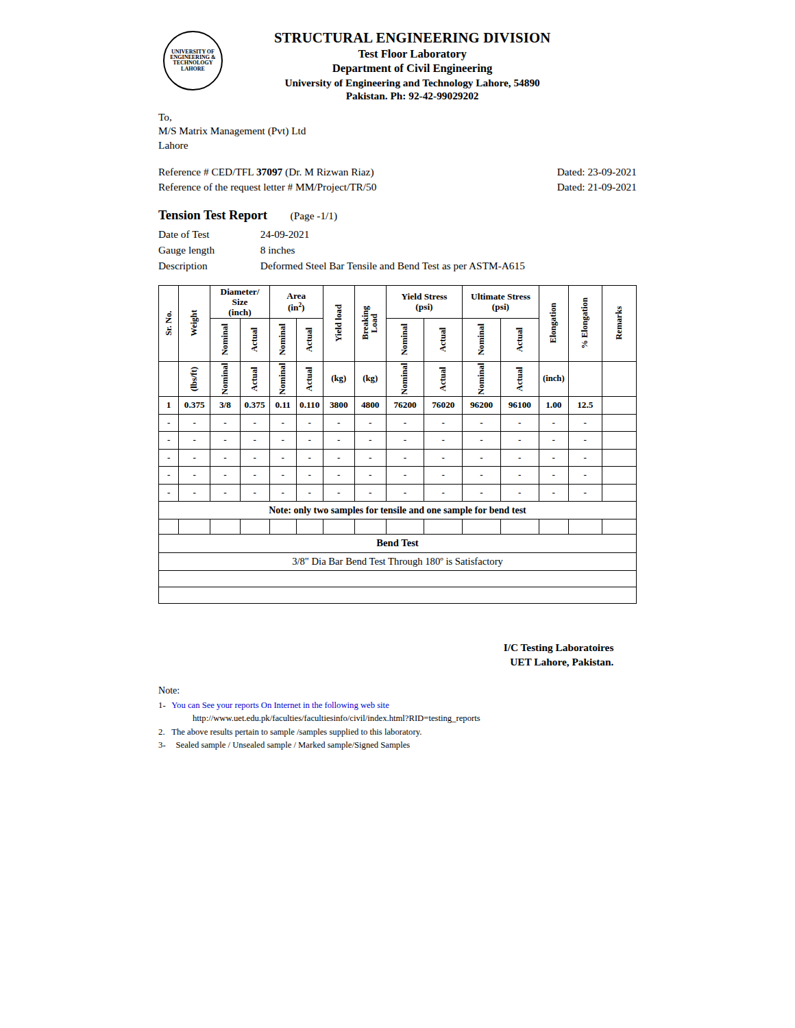UNIVERSITY OF
ENGINEERING &
TECHNOLOGY
LAHORE
STRUCTURAL ENGINEERING DIVISION
Test Floor Laboratory
Department of Civil Engineering
University of Engineering and Technology Lahore, 54890
Pakistan. Ph: 92-42-99029202
To,
M/S Matrix Management (Pvt) Ltd
Lahore
Reference # CED/TFL 37097 (Dr. M Rizwan Riaz)
Dated: 23-09-2021
Reference of the request letter # MM/Project/TR/50
Dated: 21-09-2021
Tension Test Report(Page -1/1)
Date of Test
24-09-2021
Gauge length
8 inches
Description
Deformed Steel Bar Tensile and Bend Test as per ASTM-A615
| Sr. No. | Weight | Diameter/ Size (inch) | Area (in 2 ) | Yield load | Breaking Load | Yield Stress (psi) | Ultimate Stress (psi) | Elongation | % Elongation | Remarks |
| --- | --- | --- | --- | --- | --- | --- | --- | --- | --- | --- |
| Nominal | Actual | Nominal | Actual | Nominal | Actual | Nominal | Actual |
| | (lbs/ft) | Nominal | Actual | Nominal | Actual | (kg) | (kg) | Nominal | Actual | Nominal | Actual | (inch) | | |
| 1 | 0.375 | 3/8 | 0.375 | 0.11 | 0.110 | 3800 | 4800 | 76200 | 76020 | 96200 | 96100 | 1.00 | 12.5 | |
| - | - | - | - | - | - | - | - | - | - | - | - | - | - | |
| - | - | - | - | - | - | - | - | - | - | - | - | - | - | |
| - | - | - | - | - | - | - | - | - | - | - | - | - | - | |
| - | - | - | - | - | - | - | - | - | - | - | - | - | - | |
| - | - | - | - | - | - | - | - | - | - | - | - | - | - | |
| Note: only two samples for tensile and one sample for bend test |
| Bend Test |
| 3/8" Dia Bar Bend Test Through 180º is Satisfactory |
I/C Testing Laboratoires
UET Lahore, Pakistan.
Note:
1-You can See your reports On Internet in the following web site
http://www.uet.edu.pk/faculties/facultiesinfo/civil/index.html?RID=testing_reports
2. The above results pertain to sample /samples supplied to this laboratory.
3- Sealed sample / Unsealed sample / Marked sample/Signed Samples